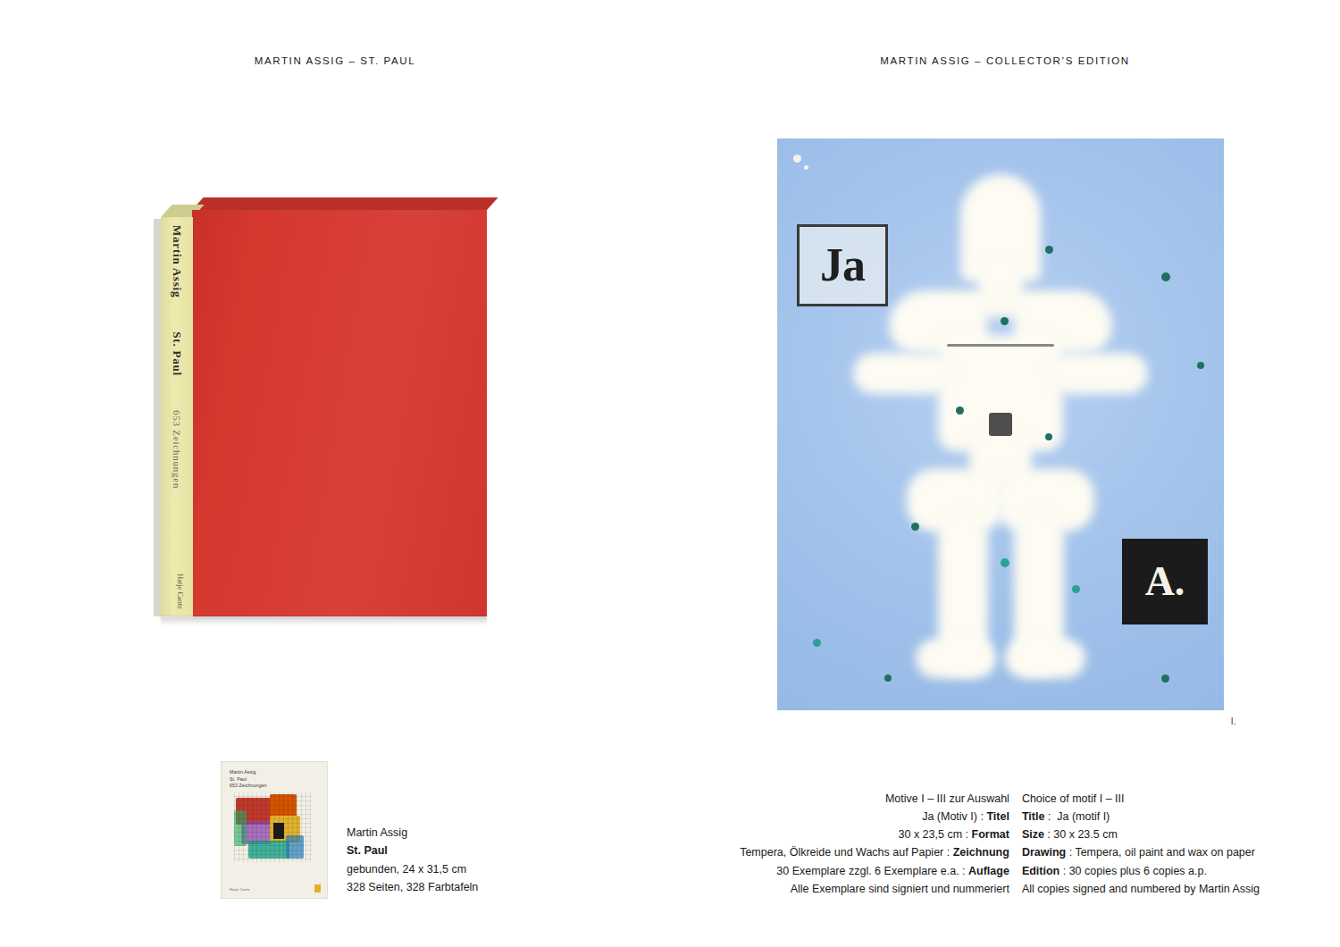MARTIN ASSIG – ST. PAUL
Martin Assig St. Paul 653 Zeichnungen Hatje Cantz
Martin Assig
St. Paul
653 Zeichnungen
Hatje Cantz
Martin Assig
St. Paul
gebunden, 24 x 31,5 cm
328 Seiten, 328 Farbtafeln
MARTIN ASSIG – COLLECTOR’S EDITION
Ja
A.
I.
Motive I – III zur Auswahl
Ja (Motiv I) : Titel
30 x 23,5 cm : Format
Tempera, Ölkreide und Wachs auf Papier : Zeichnung
30 Exemplare zzgl. 6 Exemplare e.a. : Auflage
Alle Exemplare sind signiert und nummeriert
Choice of motif I – III
Title : Ja (motif I)
Size : 30 x 23.5 cm
Drawing : Tempera, oil paint and wax on paper
Edition : 30 copies plus 6 copies a.p.
All copies signed and numbered by Martin Assig